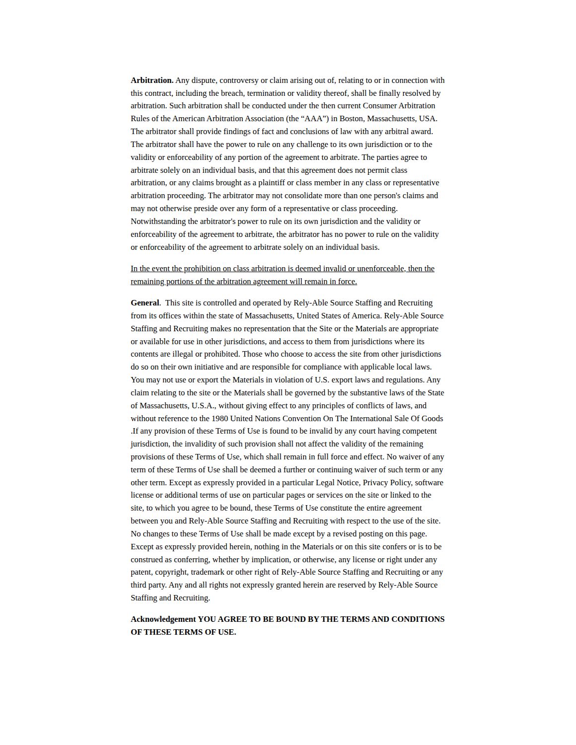Arbitration. Any dispute, controversy or claim arising out of, relating to or in connection with this contract, including the breach, termination or validity thereof, shall be finally resolved by arbitration. Such arbitration shall be conducted under the then current Consumer Arbitration Rules of the American Arbitration Association (the “AAA”) in Boston, Massachusetts, USA. The arbitrator shall provide findings of fact and conclusions of law with any arbitral award. The arbitrator shall have the power to rule on any challenge to its own jurisdiction or to the validity or enforceability of any portion of the agreement to arbitrate. The parties agree to arbitrate solely on an individual basis, and that this agreement does not permit class arbitration, or any claims brought as a plaintiff or class member in any class or representative arbitration proceeding. The arbitrator may not consolidate more than one person's claims and may not otherwise preside over any form of a representative or class proceeding. Notwithstanding the arbitrator's power to rule on its own jurisdiction and the validity or enforceability of the agreement to arbitrate, the arbitrator has no power to rule on the validity or enforceability of the agreement to arbitrate solely on an individual basis.
In the event the prohibition on class arbitration is deemed invalid or unenforceable, then the remaining portions of the arbitration agreement will remain in force.
General. This site is controlled and operated by Rely-Able Source Staffing and Recruiting from its offices within the state of Massachusetts, United States of America. Rely-Able Source Staffing and Recruiting makes no representation that the Site or the Materials are appropriate or available for use in other jurisdictions, and access to them from jurisdictions where its contents are illegal or prohibited. Those who choose to access the site from other jurisdictions do so on their own initiative and are responsible for compliance with applicable local laws. You may not use or export the Materials in violation of U.S. export laws and regulations. Any claim relating to the site or the Materials shall be governed by the substantive laws of the State of Massachusetts, U.S.A., without giving effect to any principles of conflicts of laws, and without reference to the 1980 United Nations Convention On The International Sale Of Goods .If any provision of these Terms of Use is found to be invalid by any court having competent jurisdiction, the invalidity of such provision shall not affect the validity of the remaining provisions of these Terms of Use, which shall remain in full force and effect. No waiver of any term of these Terms of Use shall be deemed a further or continuing waiver of such term or any other term. Except as expressly provided in a particular Legal Notice, Privacy Policy, software license or additional terms of use on particular pages or services on the site or linked to the site, to which you agree to be bound, these Terms of Use constitute the entire agreement between you and Rely-Able Source Staffing and Recruiting with respect to the use of the site. No changes to these Terms of Use shall be made except by a revised posting on this page. Except as expressly provided herein, nothing in the Materials or on this site confers or is to be construed as conferring, whether by implication, or otherwise, any license or right under any patent, copyright, trademark or other right of Rely-Able Source Staffing and Recruiting or any third party. Any and all rights not expressly granted herein are reserved by Rely-Able Source Staffing and Recruiting.
Acknowledgement YOU AGREE TO BE BOUND BY THE TERMS AND CONDITIONS OF THESE TERMS OF USE.